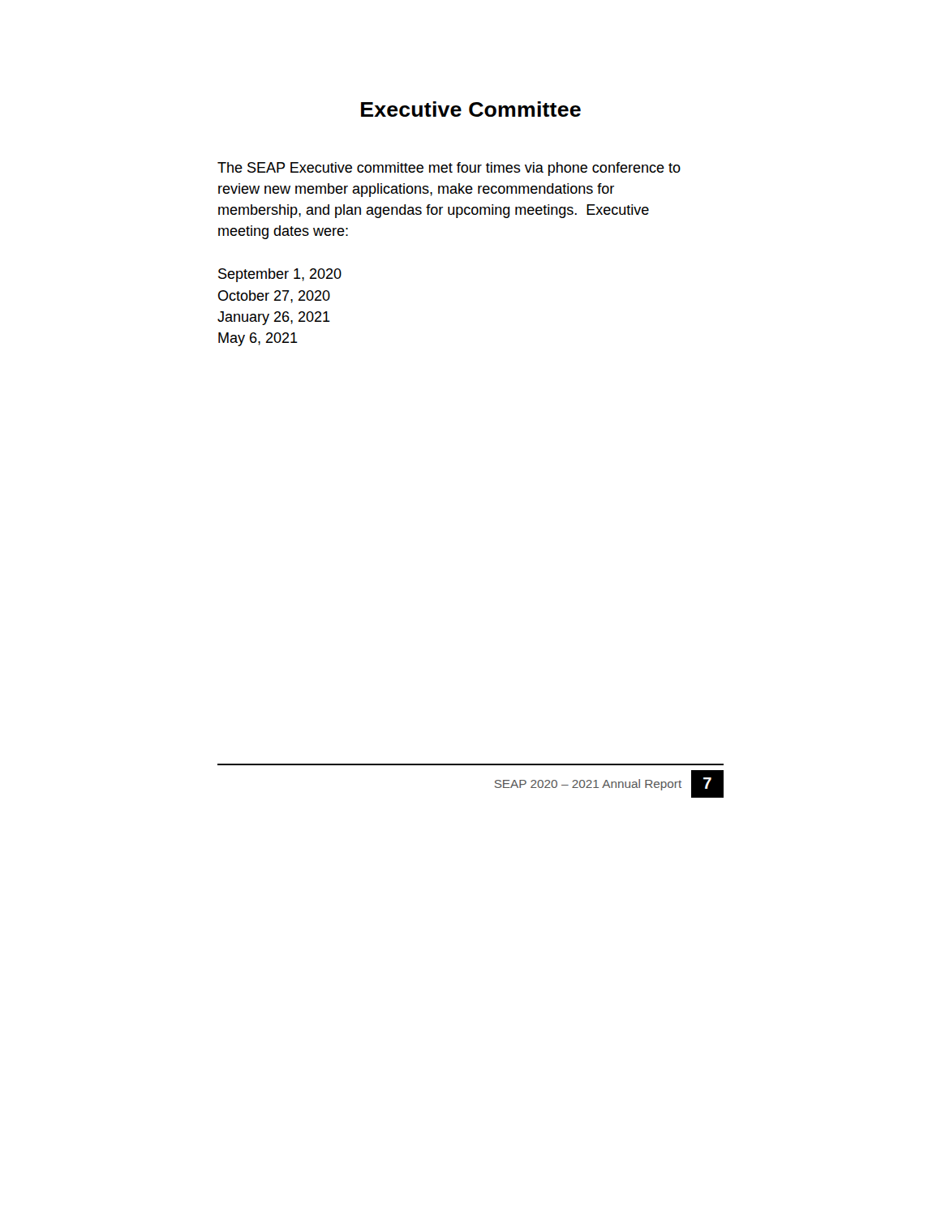Executive Committee
The SEAP Executive committee met four times via phone conference to review new member applications, make recommendations for membership, and plan agendas for upcoming meetings. Executive meeting dates were:
September 1, 2020
October 27, 2020
January 26, 2021
May 6, 2021
SEAP 2020 – 2021 Annual Report
7